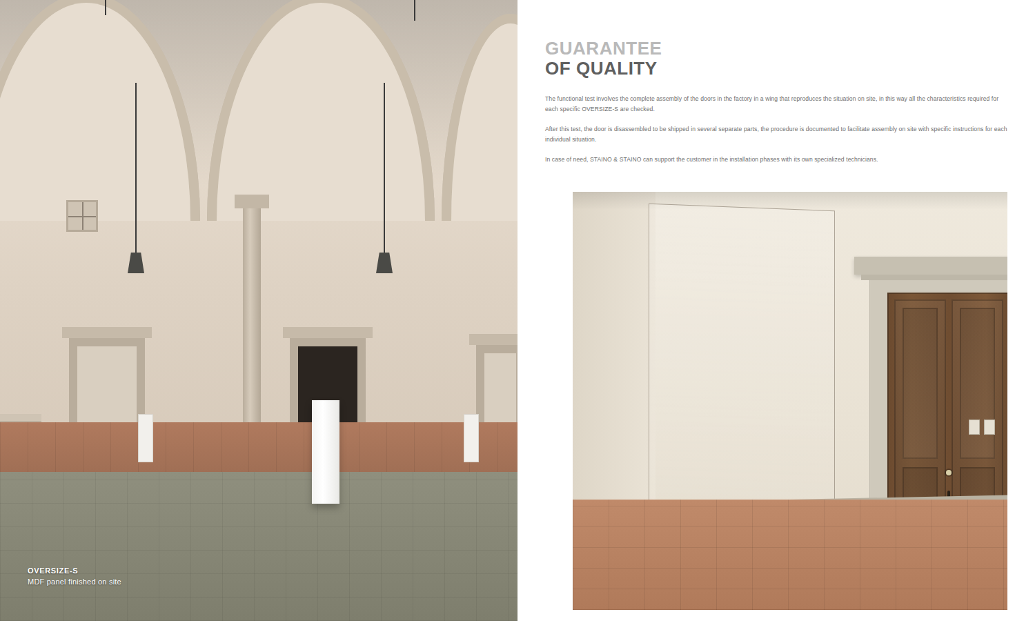OVERSIZE-S
MDF panel finished on site
GUARANTEE OF QUALITY
The functional test involves the complete assembly of the doors in the factory in a wing that reproduces the situation on site, in this way all the characteristics required for each specific OVERSIZE-S are checked.
After this test, the door is disassembled to be shipped in several separate parts, the procedure is documented to facilitate assembly on site with specific instructions for each individual situation.
In case of need, STAINO & STAINO can support the customer in the installation phases with its own specialized technicians.